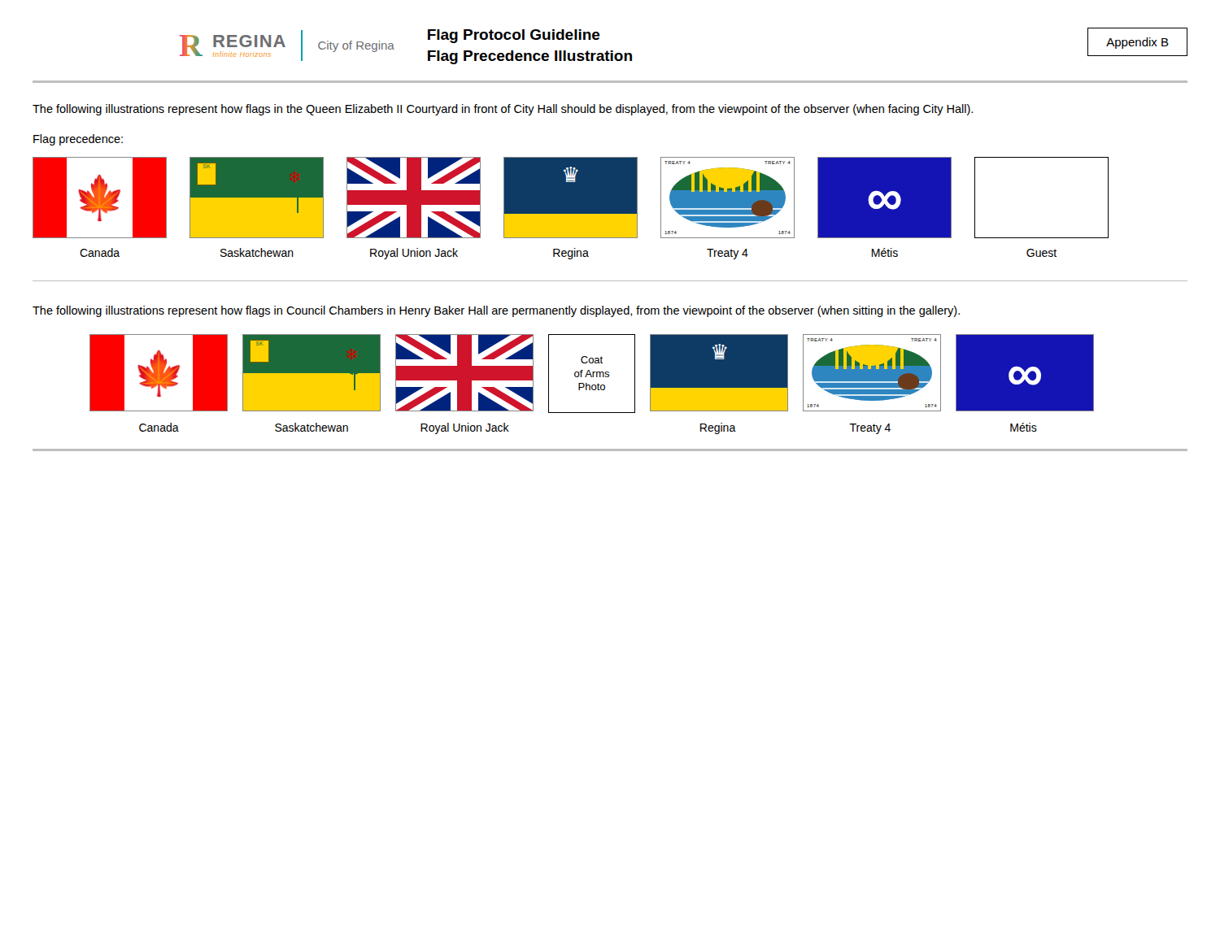Appendix B
R
REGINA
Infinite Horizons
City of Regina
Flag Protocol Guideline
Flag Precedence Illustration
The following illustrations represent how flags in the Queen Elizabeth II Courtyard in front of City Hall should be displayed, from the viewpoint of the observer (when facing City Hall).
Flag precedence:
🍁
Canada
SK
❄
Saskatchewan
Royal Union Jack
♛
Regina
TREATY 4 TREATY 4 1874 1874
Treaty 4
∞
Métis
Guest
The following illustrations represent how flags in Council Chambers in Henry Baker Hall are permanently displayed, from the viewpoint of the observer (when sitting in the gallery).
🍁
SK
❄
Coat
of Arms
Photo
♛
TREATY 4 TREATY 4 1874 1874
∞
Canada Saskatchewan Royal Union Jack Regina Treaty 4 Métis